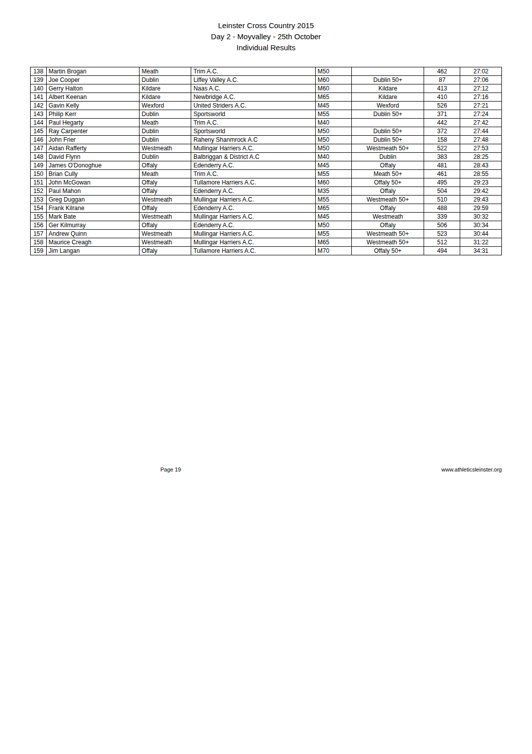Leinster Cross Country 2015
Day 2 - Moyvalley - 25th October
Individual Results
| 138 | Martin Brogan | Meath | Trim A.C. | M50 | | 462 | 27:02 |
| 139 | Joe Cooper | Dublin | Liffey Valley A.C. | M60 | Dublin 50+ | 87 | 27:06 |
| 140 | Gerry Halton | Kildare | Naas A.C. | M60 | Kildare | 413 | 27:12 |
| 141 | Albert Keenan | Kildare | Newbridge A.C. | M65 | Kildare | 410 | 27:16 |
| 142 | Gavin Kelly | Wexford | United Striders A.C. | M45 | Wexford | 526 | 27:21 |
| 143 | Philip Kerr | Dublin | Sportsworld | M55 | Dublin 50+ | 371 | 27:24 |
| 144 | Paul Hegarty | Meath | Trim A.C. | M40 | | 442 | 27:42 |
| 145 | Ray Carpenter | Dublin | Sportsworld | M50 | Dublin 50+ | 372 | 27:44 |
| 146 | John Frier | Dublin | Raheny Shanmrock A.C | M50 | Dublin 50+ | 158 | 27:48 |
| 147 | Aidan Rafferty | Westmeath | Mullingar Harriers A.C. | M50 | Westmeath 50+ | 522 | 27:53 |
| 148 | David Flynn | Dublin | Balbriggan & District A.C | M40 | Dublin | 383 | 28:25 |
| 149 | James O'Donoghue | Offaly | Edenderry A.C. | M45 | Offaly | 481 | 28:43 |
| 150 | Brian Cully | Meath | Trim A.C. | M55 | Meath 50+ | 461 | 28:55 |
| 151 | John McGowan | Offaly | Tullamore Harriers A.C. | M60 | Offaly 50+ | 495 | 29:23 |
| 152 | Paul Mahon | Offaly | Edenderry A.C. | M35 | Offaly | 504 | 29:42 |
| 153 | Greg Duggan | Westmeath | Mullingar Harriers A.C. | M55 | Westmeath 50+ | 510 | 29:43 |
| 154 | Frank Kilrane | Offaly | Edenderry A.C. | M65 | Offaly | 488 | 29:59 |
| 155 | Mark Bate | Westmeath | Mullingar Harriers A.C. | M45 | Westmeath | 339 | 30:32 |
| 156 | Ger Kilmurray | Offaly | Edenderry A.C. | M50 | Offaly | 506 | 30:34 |
| 157 | Andrew Quinn | Westmeath | Mullingar Harriers A.C. | M55 | Westmeath 50+ | 523 | 30:44 |
| 158 | Maurice Creagh | Westmeath | Mullingar Harriers A.C. | M65 | Westmeath 50+ | 512 | 31:22 |
| 159 | Jim Langan | Offaly | Tullamore Harriers A.C. | M70 | Offaly 50+ | 494 | 34:31 |
Page 19 www.athleticsleinster.org